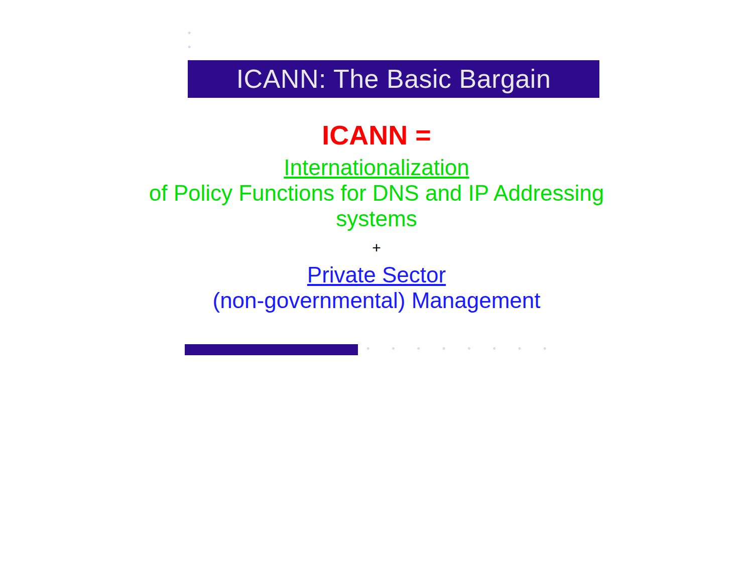• • •
ICANN: The Basic Bargain
ICANN =
Internationalization
of Policy Functions for DNS and IP Addressing systems
+
Private Sector
(non-governmental) Management
••••••••